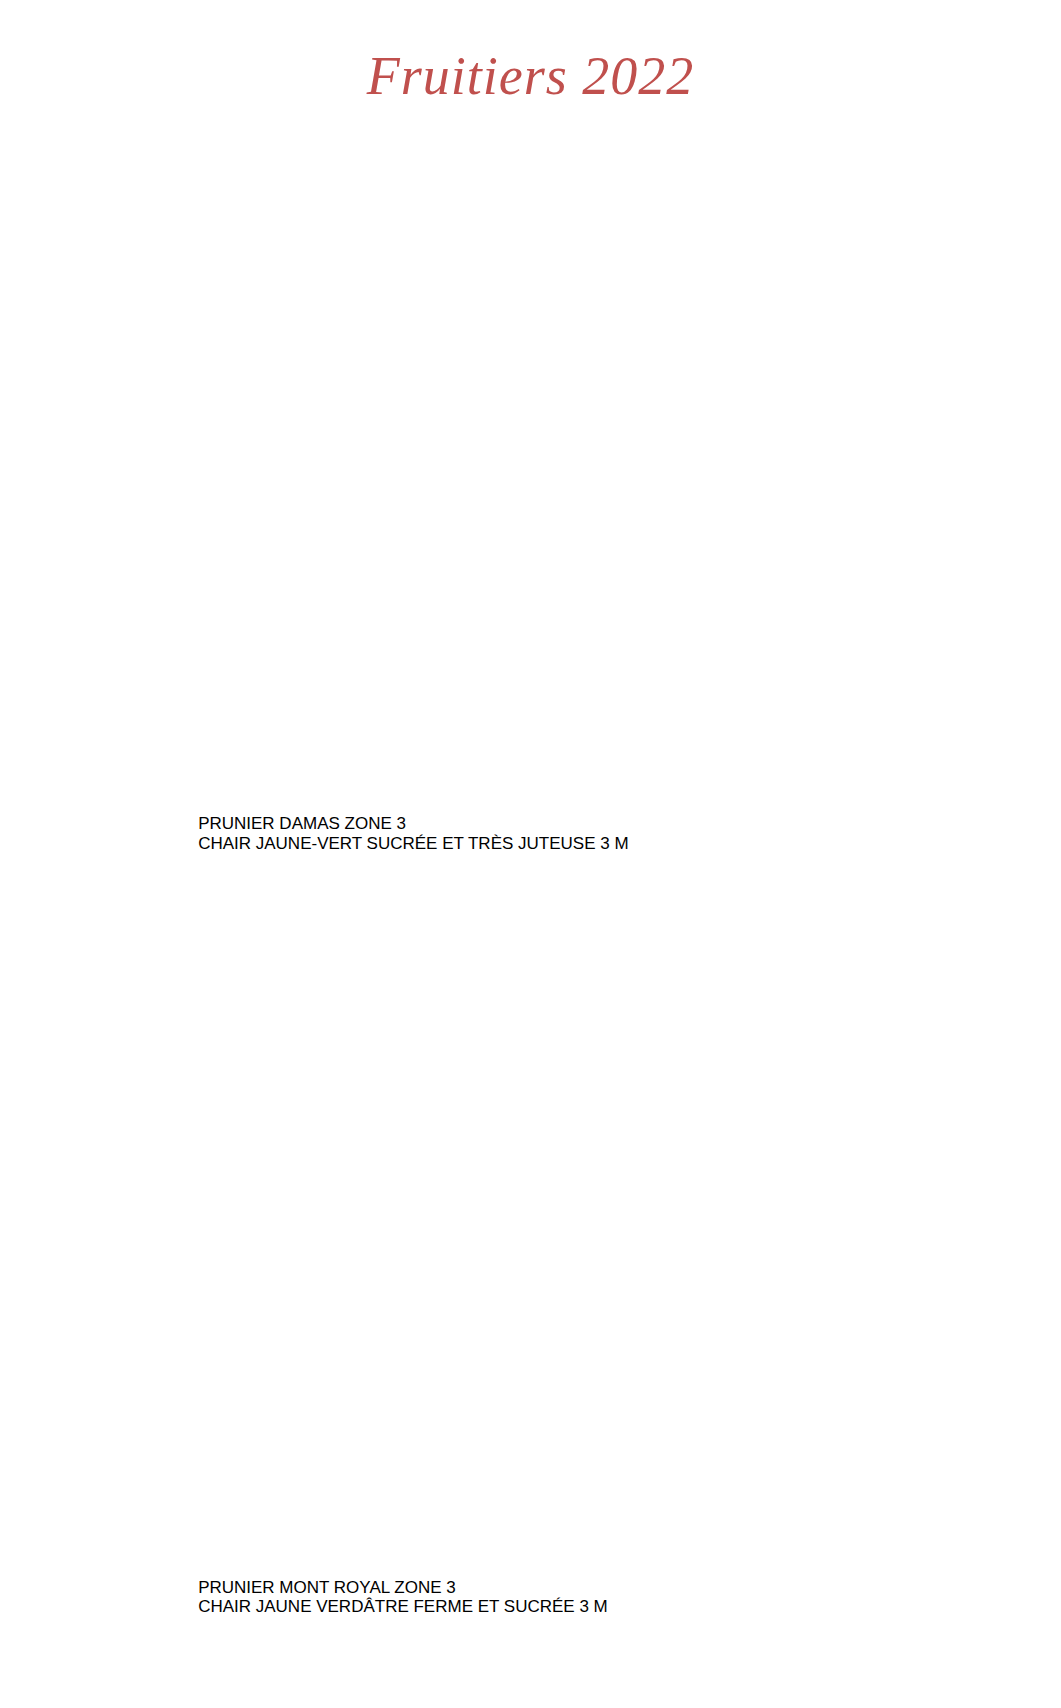Fruitiers 2022
Prunier Damas zone 3 Chair jaune-vert sucrée et très juteuse 3 m
Prunier Mont Royal zone 3 Chair jaune verdâtre ferme et sucrée 3 m